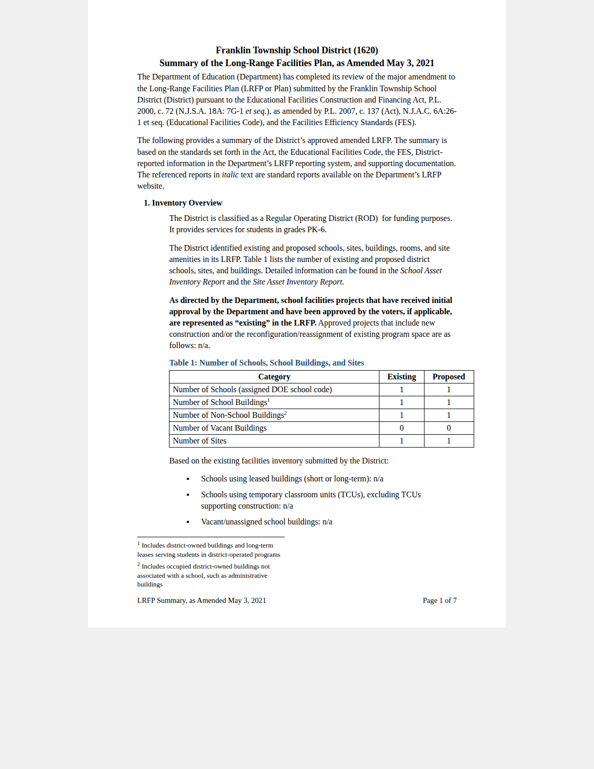Franklin Township School District (1620)Summary of the Long-Range Facilities Plan, as Amended May 3, 2021
The Department of Education (Department) has completed its review of the major amendment to the Long-Range Facilities Plan (LRFP or Plan) submitted by the Franklin Township School District (District) pursuant to the Educational Facilities Construction and Financing Act, P.L. 2000, c. 72 (N.J.S.A. 18A: 7G-1 et seq.), as amended by P.L. 2007, c. 137 (Act), N.J.A.C. 6A:26-1 et seq. (Educational Facilities Code), and the Facilities Efficiency Standards (FES).
The following provides a summary of the District’s approved amended LRFP. The summary is based on the standards set forth in the Act, the Educational Facilities Code, the FES, District-reported information in the Department’s LRFP reporting system, and supporting documentation. The referenced reports in italic text are standard reports available on the Department’s LRFP website.
Inventory Overview
The District is classified as a Regular Operating District (ROD) for funding purposes. It provides services for students in grades PK-6.
The District identified existing and proposed schools, sites, buildings, rooms, and site amenities in its LRFP. Table 1 lists the number of existing and proposed district schools, sites, and buildings. Detailed information can be found in the School Asset Inventory Report and the Site Asset Inventory Report.
As directed by the Department, school facilities projects that have received initial approval by the Department and have been approved by the voters, if applicable, are represented as “existing” in the LRFP. Approved projects that include new construction and/or the reconfiguration/reassignment of existing program space are as follows: n/a.
Table 1: Number of Schools, School Buildings, and Sites
| Category | Existing | Proposed |
| --- | --- | --- |
| Number of Schools (assigned DOE school code) | 1 | 1 |
| Number of School Buildings 1 | 1 | 1 |
| Number of Non-School Buildings 2 | 1 | 1 |
| Number of Vacant Buildings | 0 | 0 |
| Number of Sites | 1 | 1 |
Based on the existing facilities inventory submitted by the District:
Schools using leased buildings (short or long-term): n/a
Schools using temporary classroom units (TCUs), excluding TCUs supporting construction: n/a
Vacant/unassigned school buildings: n/a
1 Includes district-owned buildings and long-term leases serving students in district-operated programs
2 Includes occupied district-owned buildings not associated with a school, such as administrative buildings
LRFP Summary, as Amended May 3, 2021 Page 1 of 7